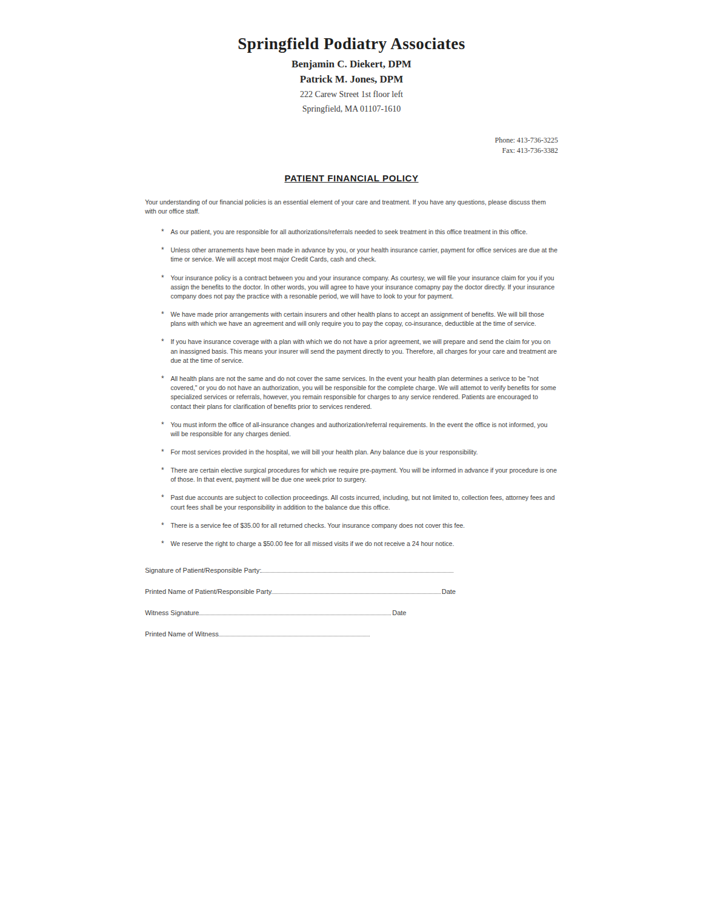Springfield Podiatry Associates
Benjamin C. Diekert, DPM
Patrick M. Jones, DPM
222 Carew Street 1st floor left
Springfield, MA 01107-1610
Phone: 413-736-3225
Fax: 413-736-3382
PATIENT FINANCIAL POLICY
Your understanding of our financial policies is an essential element of your care and treatment. If you have any questions, please discuss them with our office staff.
As our patient, you are responsible for all authorizations/referrals needed to seek treatment in this office treatment in this office.
Unless other arranements have been made in advance by you, or your health insurance carrier, payment for office services are due at the time or service. We will accept most major Credit Cards, cash and check.
Your insurance policy is a contract between you and your insurance company. As courtesy, we will file your insurance claim for you if you assign the benefits to the doctor. In other words, you will agree to have your insurance comapny pay the doctor directly. If your insurance company does not pay the practice with a resonable period, we will have to look to your for payment.
We have made prior arrangements with certain insurers and other health plans to accept an assignment of benefits. We will bill those plans with which we have an agreement and will only require you to pay the copay, co-insurance, deductible at the time of service.
If you have insurance coverage with a plan with which we do not have a prior agreement, we will prepare and send the claim for you on an inassigned basis. This means your insurer will send the payment directly to you. Therefore, all charges for your care and treatment are due at the time of service.
All health plans are not the same and do not cover the same services. In the event your health plan determines a serivce to be "not covered," or you do not have an authorization, you will be responsible for the complete charge. We will attemot to verify benefits for some specialized services or referrals, however, you remain responsible for charges to any service rendered. Patients are encouraged to contact their plans for clarification of benefits prior to services rendered.
You must inform the office of all-insurance changes and authorization/referral requirements. In the event the office is not informed, you will be responsible for any charges denied.
For most services provided in the hospital, we will bill your health plan. Any balance due is your responsibility.
There are certain elective surgical procedures for which we require pre-payment. You will be informed in advance if your procedure is one of those. In that event, payment will be due one week prior to surgery.
Past due accounts are subject to collection proceedings. All costs incurred, including, but not limited to, collection fees, attorney fees and court fees shall be your responsibility in addition to the balance due this office.
There is a service fee of $35.00 for all returned checks. Your insurance company does not cover this fee.
We reserve the right to charge a $50.00 fee for all missed visits if we do not receive a 24 hour notice.
Signature of Patient/Responsible Party:
Printed Name of Patient/Responsible Party Date
Witness Signature Date
Printed Name of Witness